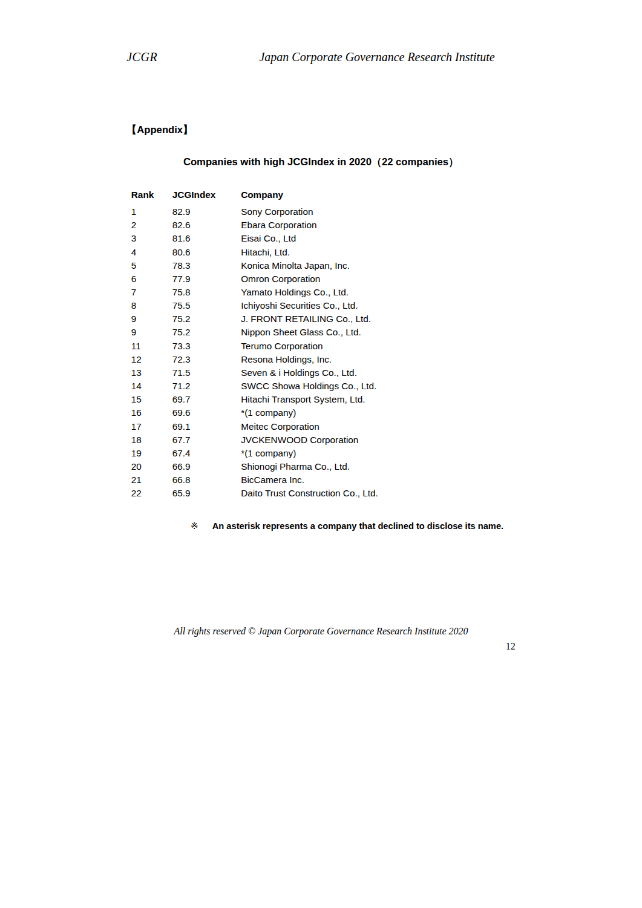JCGR
Japan Corporate Governance Research Institute
【Appendix】
Companies with high JCGIndex in 2020（22 companies）
| Rank | JCGIndex | Company |
| --- | --- | --- |
| 1 | 82.9 | Sony Corporation |
| 2 | 82.6 | Ebara Corporation |
| 3 | 81.6 | Eisai Co., Ltd |
| 4 | 80.6 | Hitachi, Ltd. |
| 5 | 78.3 | Konica Minolta Japan, Inc. |
| 6 | 77.9 | Omron Corporation |
| 7 | 75.8 | Yamato Holdings Co., Ltd. |
| 8 | 75.5 | Ichiyoshi Securities Co., Ltd. |
| 9 | 75.2 | J. FRONT RETAILING Co., Ltd. |
| 9 | 75.2 | Nippon Sheet Glass Co., Ltd. |
| 11 | 73.3 | Terumo Corporation |
| 12 | 72.3 | Resona Holdings, Inc. |
| 13 | 71.5 | Seven & i Holdings Co., Ltd. |
| 14 | 71.2 | SWCC Showa Holdings Co., Ltd. |
| 15 | 69.7 | Hitachi Transport System, Ltd. |
| 16 | 69.6 | *(1 company) |
| 17 | 69.1 | Meitec Corporation |
| 18 | 67.7 | JVCKENWOOD Corporation |
| 19 | 67.4 | *(1 company) |
| 20 | 66.9 | Shionogi Pharma Co., Ltd. |
| 21 | 66.8 | BicCamera Inc. |
| 22 | 65.9 | Daito Trust Construction Co., Ltd. |
※An asterisk represents a company that declined to disclose its name.
All rights reserved © Japan Corporate Governance Research Institute 2020
12